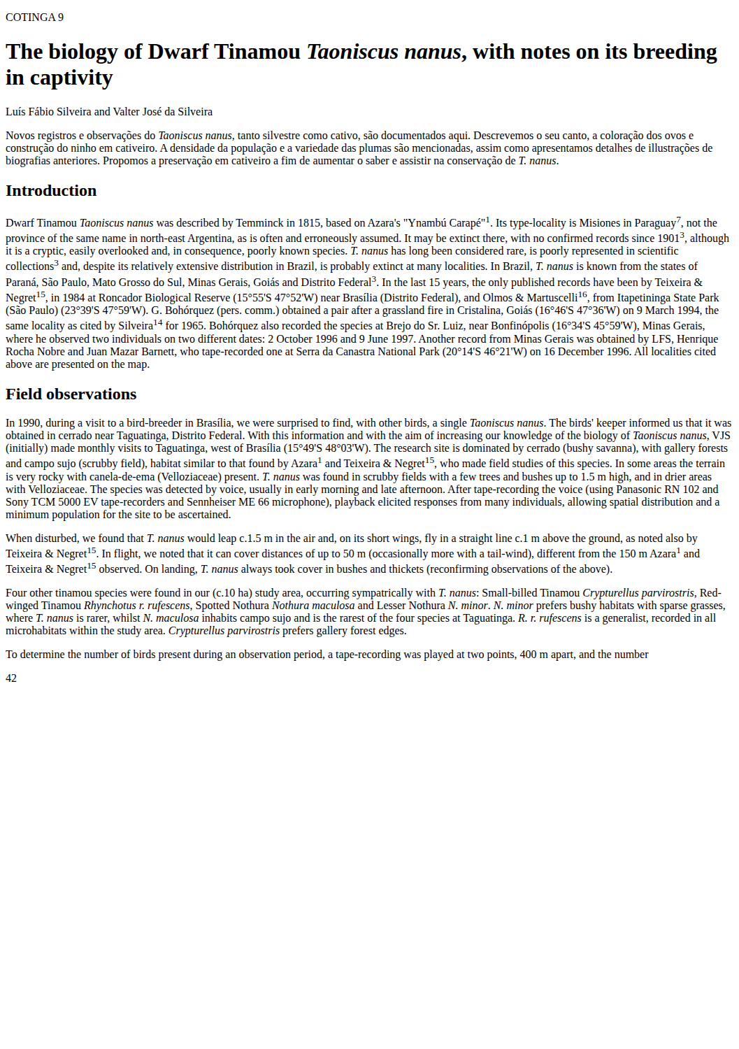COTINGA 9
The biology of Dwarf Tinamou Taoniscus nanus, with notes on its breeding in captivity
Luís Fábio Silveira and Valter José da Silveira
Novos registros e observações do Taoniscus nanus, tanto silvestre como cativo, são documentados aqui. Descrevemos o seu canto, a coloração dos ovos e construção do ninho em cativeiro. A densidade da população e a variedade das plumas são mencionadas, assim como apresentamos detalhes de illustrações de biografias anteriores. Propomos a preservação em cativeiro a fim de aumentar o saber e assistir na conservação de T. nanus.
Introduction
Dwarf Tinamou Taoniscus nanus was described by Temminck in 1815, based on Azara's "Ynambú Carapé"1. Its type-locality is Misiones in Paraguay7, not the province of the same name in north-east Argentina, as is often and erroneously assumed. It may be extinct there, with no confirmed records since 19013, although it is a cryptic, easily overlooked and, in consequence, poorly known species. T. nanus has long been considered rare, is poorly represented in scientific collections3 and, despite its relatively extensive distribution in Brazil, is probably extinct at many localities. In Brazil, T. nanus is known from the states of Paraná, São Paulo, Mato Grosso do Sul, Minas Gerais, Goiás and Distrito Federal3. In the last 15 years, the only published records have been by Teixeira & Negret15, in 1984 at Roncador Biological Reserve (15°55'S 47°52'W) near Brasília (Distrito Federal), and Olmos & Martuscelli16, from Itapetininga State Park (São Paulo) (23°39'S 47°59'W). G. Bohórquez (pers. comm.) obtained a pair after a grassland fire in Cristalina, Goiás (16°46'S 47°36'W) on 9 March 1994, the same locality as cited by Silveira14 for 1965. Bohórquez also recorded the species at Brejo do Sr. Luiz, near Bonfinópolis (16°34'S 45°59'W), Minas Gerais, where he observed two individuals on two different dates: 2 October 1996 and 9 June 1997. Another record from Minas Gerais was obtained by LFS, Henrique Rocha Nobre and Juan Mazar Barnett, who tape-recorded one at Serra da Canastra National Park (20°14'S 46°21'W) on 16 December 1996. All localities cited above are presented on the map.
Field observations
In 1990, during a visit to a bird-breeder in Brasília, we were surprised to find, with other birds, a single Taoniscus nanus. The birds' keeper informed us that it was obtained in cerrado near Taguatinga, Distrito Federal. With this information and with the aim of increasing our knowledge of the biology of Taoniscus nanus, VJS (initially) made monthly visits to Taguatinga, west of Brasília (15°49'S 48°03'W). The research site is dominated by cerrado (bushy savanna), with gallery forests and campo sujo (scrubby field), habitat similar to that found by Azara1 and Teixeira & Negret15, who made field studies of this species. In some areas the terrain is very rocky with canela-de-ema (Velloziaceae) present. T. nanus was found in scrubby fields with a few trees and bushes up to 1.5 m high, and in drier areas with Velloziaceae. The species was detected by voice, usually in early morning and late afternoon. After tape-recording the voice (using Panasonic RN 102 and Sony TCM 5000 EV tape-recorders and Sennheiser ME 66 microphone), playback elicited responses from many individuals, allowing spatial distribution and a minimum population for the site to be ascertained.
When disturbed, we found that T. nanus would leap c.1.5 m in the air and, on its short wings, fly in a straight line c.1 m above the ground, as noted also by Teixeira & Negret15. In flight, we noted that it can cover distances of up to 50 m (occasionally more with a tail-wind), different from the 150 m Azara1 and Teixeira & Negret15 observed. On landing, T. nanus always took cover in bushes and thickets (reconfirming observations of the above).
Four other tinamou species were found in our (c.10 ha) study area, occurring sympatrically with T. nanus: Small-billed Tinamou Crypturellus parvirostris, Red-winged Tinamou Rhynchotus r. rufescens, Spotted Nothura Nothura maculosa and Lesser Nothura N. minor. N. minor prefers bushy habitats with sparse grasses, where T. nanus is rarer, whilst N. maculosa inhabits campo sujo and is the rarest of the four species at Taguatinga. R. r. rufescens is a generalist, recorded in all microhabitats within the study area. Crypturellus parvirostris prefers gallery forest edges.
To determine the number of birds present during an observation period, a tape-recording was played at two points, 400 m apart, and the number
42